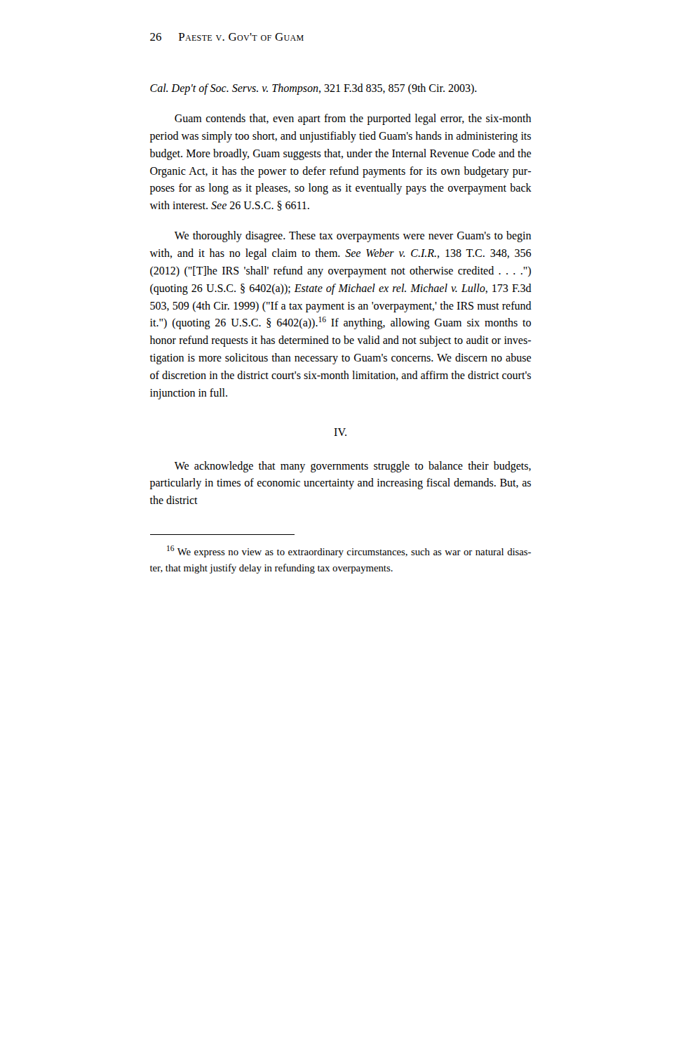26 Paeste v. Gov't of Guam
Cal. Dep't of Soc. Servs. v. Thompson, 321 F.3d 835, 857 (9th Cir. 2003).
Guam contends that, even apart from the purported legal error, the six-month period was simply too short, and unjustifiably tied Guam's hands in administering its budget. More broadly, Guam suggests that, under the Internal Revenue Code and the Organic Act, it has the power to defer refund payments for its own budgetary purposes for as long as it pleases, so long as it eventually pays the overpayment back with interest. See 26 U.S.C. § 6611.
We thoroughly disagree. These tax overpayments were never Guam's to begin with, and it has no legal claim to them. See Weber v. C.I.R., 138 T.C. 348, 356 (2012) ("[T]he IRS 'shall' refund any overpayment not otherwise credited . . . .") (quoting 26 U.S.C. § 6402(a)); Estate of Michael ex rel. Michael v. Lullo, 173 F.3d 503, 509 (4th Cir. 1999) ("If a tax payment is an 'overpayment,' the IRS must refund it.") (quoting 26 U.S.C. § 6402(a)).16 If anything, allowing Guam six months to honor refund requests it has determined to be valid and not subject to audit or investigation is more solicitous than necessary to Guam's concerns. We discern no abuse of discretion in the district court's six-month limitation, and affirm the district court's injunction in full.
IV.
We acknowledge that many governments struggle to balance their budgets, particularly in times of economic uncertainty and increasing fiscal demands. But, as the district
16 We express no view as to extraordinary circumstances, such as war or natural disaster, that might justify delay in refunding tax overpayments.